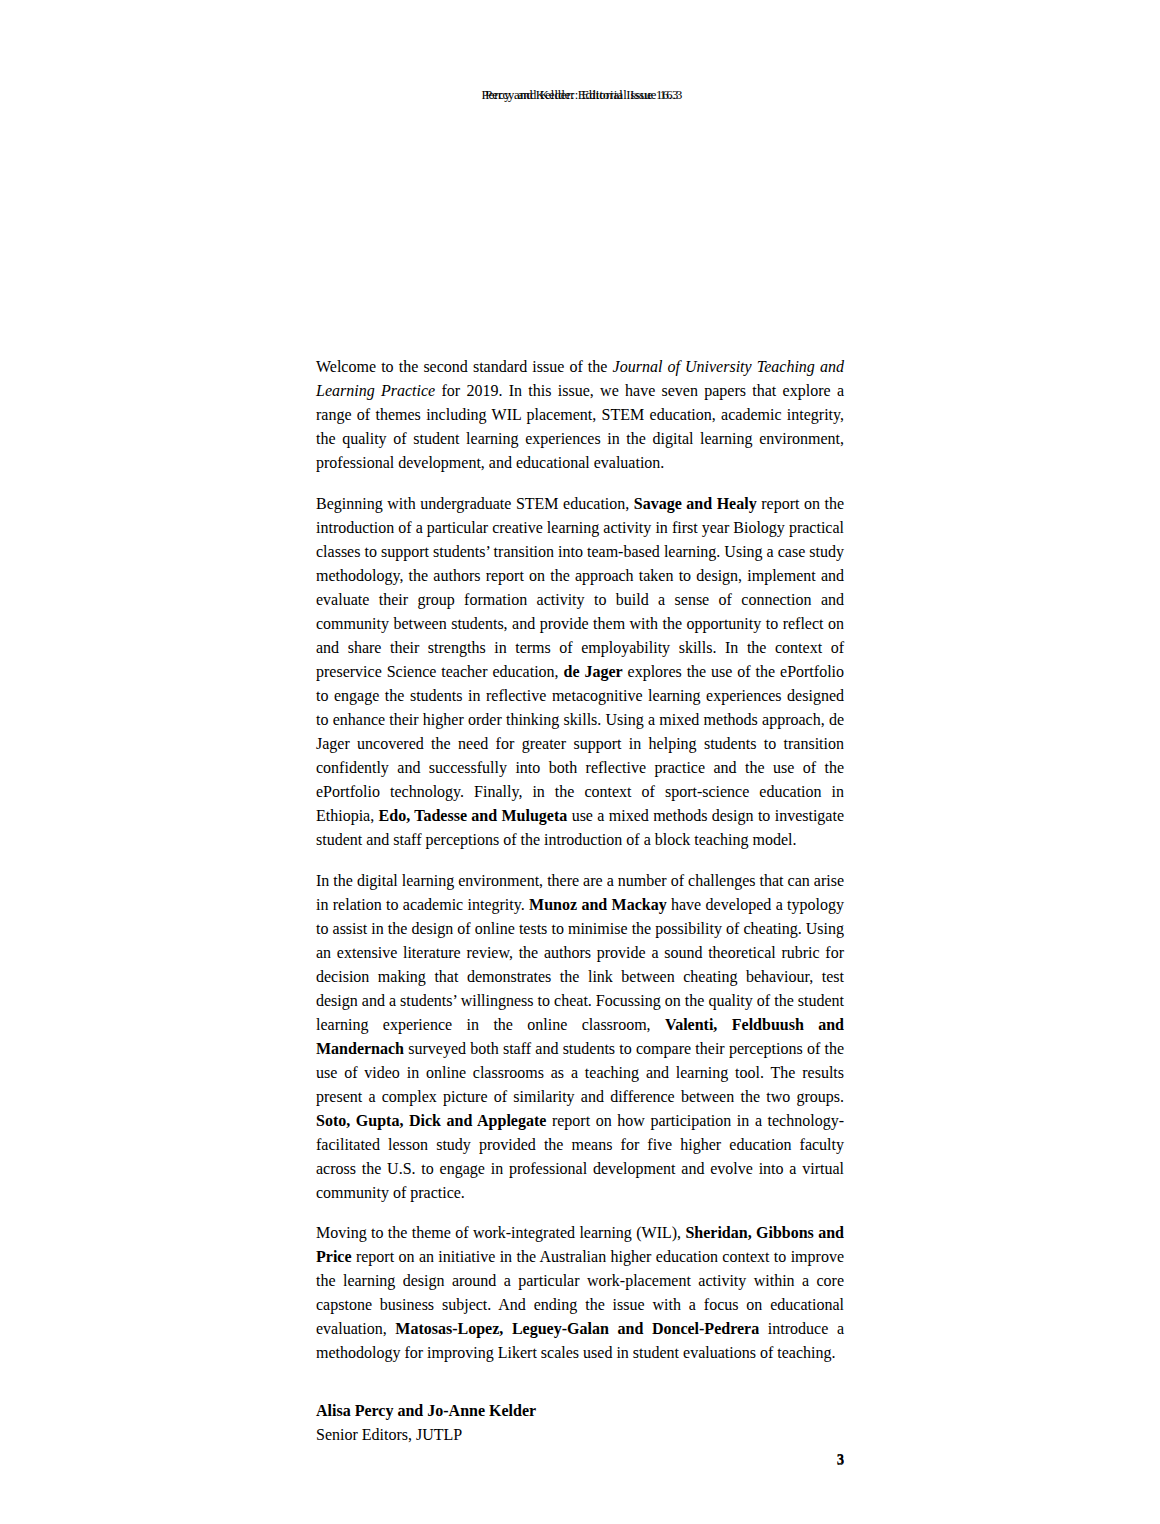Percy and Kelder: Editorial Issue 16.3Percy and Kelder: Editorial Issue 16.3
Welcome to the second standard issue of the Journal of University Teaching and Learning Practice for 2019. In this issue, we have seven papers that explore a range of themes including WIL placement, STEM education, academic integrity, the quality of student learning experiences in the digital learning environment, professional development, and educational evaluation.
Beginning with undergraduate STEM education, Savage and Healy report on the introduction of a particular creative learning activity in first year Biology practical classes to support students’ transition into team-based learning. Using a case study methodology, the authors report on the approach taken to design, implement and evaluate their group formation activity to build a sense of connection and community between students, and provide them with the opportunity to reflect on and share their strengths in terms of employability skills. In the context of preservice Science teacher education, de Jager explores the use of the ePortfolio to engage the students in reflective metacognitive learning experiences designed to enhance their higher order thinking skills. Using a mixed methods approach, de Jager uncovered the need for greater support in helping students to transition confidently and successfully into both reflective practice and the use of the ePortfolio technology. Finally, in the context of sport-science education in Ethiopia, Edo, Tadesse and Mulugeta use a mixed methods design to investigate student and staff perceptions of the introduction of a block teaching model.
In the digital learning environment, there are a number of challenges that can arise in relation to academic integrity. Munoz and Mackay have developed a typology to assist in the design of online tests to minimise the possibility of cheating. Using an extensive literature review, the authors provide a sound theoretical rubric for decision making that demonstrates the link between cheating behaviour, test design and a students’ willingness to cheat. Focussing on the quality of the student learning experience in the online classroom, Valenti, Feldbuush and Mandernach surveyed both staff and students to compare their perceptions of the use of video in online classrooms as a teaching and learning tool. The results present a complex picture of similarity and difference between the two groups. Soto, Gupta, Dick and Applegate report on how participation in a technology-facilitated lesson study provided the means for five higher education faculty across the U.S. to engage in professional development and evolve into a virtual community of practice.
Moving to the theme of work-integrated learning (WIL), Sheridan, Gibbons and Price report on an initiative in the Australian higher education context to improve the learning design around a particular work-placement activity within a core capstone business subject. And ending the issue with a focus on educational evaluation, Matosas-Lopez, Leguey-Galan and Doncel-Pedrera introduce a methodology for improving Likert scales used in student evaluations of teaching.
Alisa Percy and Jo-Anne Kelder Senior Editors, JUTLP
33